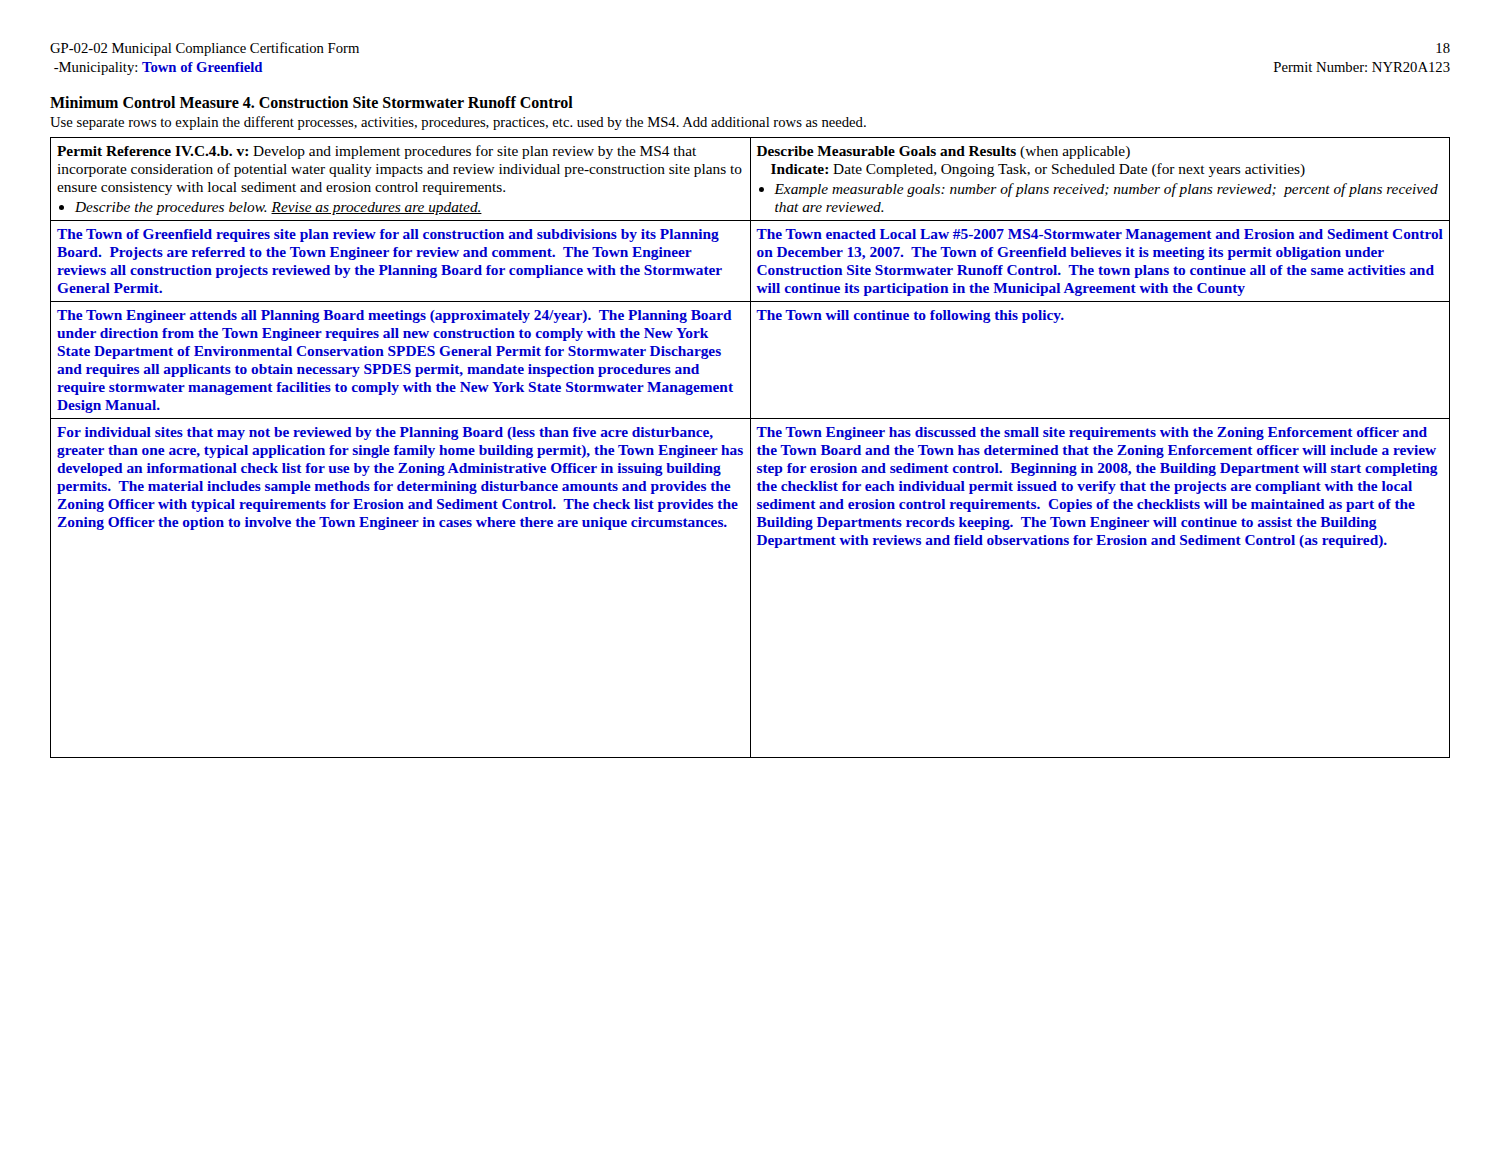18
GP-02-02 Municipal Compliance Certification Form
-Municipality: Town of Greenfield Permit Number: NYR20A123
Minimum Control Measure 4. Construction Site Stormwater Runoff Control
Use separate rows to explain the different processes, activities, procedures, practices, etc. used by the MS4. Add additional rows as needed.
| Permit Reference IV.C.4.b. v: Develop and implement procedures for site plan review by the MS4 that incorporate consideration of potential water quality impacts and review individual pre-construction site plans to ensure consistency with local sediment and erosion control requirements. Describe the procedures below. Revise as procedures are updated. | Describe Measurable Goals and Results (when applicable) Indicate: Date Completed, Ongoing Task, or Scheduled Date (for next years activities) Example measurable goals: number of plans received; number of plans reviewed; percent of plans received that are reviewed. |
| The Town of Greenfield requires site plan review for all construction and subdivisions by its Planning Board. Projects are referred to the Town Engineer for review and comment. The Town Engineer reviews all construction projects reviewed by the Planning Board for compliance with the Stormwater General Permit. | The Town enacted Local Law #5-2007 MS4-Stormwater Management and Erosion and Sediment Control on December 13, 2007. The Town of Greenfield believes it is meeting its permit obligation under Construction Site Stormwater Runoff Control. The town plans to continue all of the same activities and will continue its participation in the Municipal Agreement with the County |
| The Town Engineer attends all Planning Board meetings (approximately 24/year). The Planning Board under direction from the Town Engineer requires all new construction to comply with the New York State Department of Environmental Conservation SPDES General Permit for Stormwater Discharges and requires all applicants to obtain necessary SPDES permit, mandate inspection procedures and require stormwater management facilities to comply with the New York State Stormwater Management Design Manual. | The Town will continue to following this policy. |
| For individual sites that may not be reviewed by the Planning Board (less than five acre disturbance, greater than one acre, typical application for single family home building permit), the Town Engineer has developed an informational check list for use by the Zoning Administrative Officer in issuing building permits. The material includes sample methods for determining disturbance amounts and provides the Zoning Officer with typical requirements for Erosion and Sediment Control. The check list provides the Zoning Officer the option to involve the Town Engineer in cases where there are unique circumstances. | The Town Engineer has discussed the small site requirements with the Zoning Enforcement officer and the Town Board and the Town has determined that the Zoning Enforcement officer will include a review step for erosion and sediment control. Beginning in 2008, the Building Department will start completing the checklist for each individual permit issued to verify that the projects are compliant with the local sediment and erosion control requirements. Copies of the checklists will be maintained as part of the Building Departments records keeping. The Town Engineer will continue to assist the Building Department with reviews and field observations for Erosion and Sediment Control (as required). |